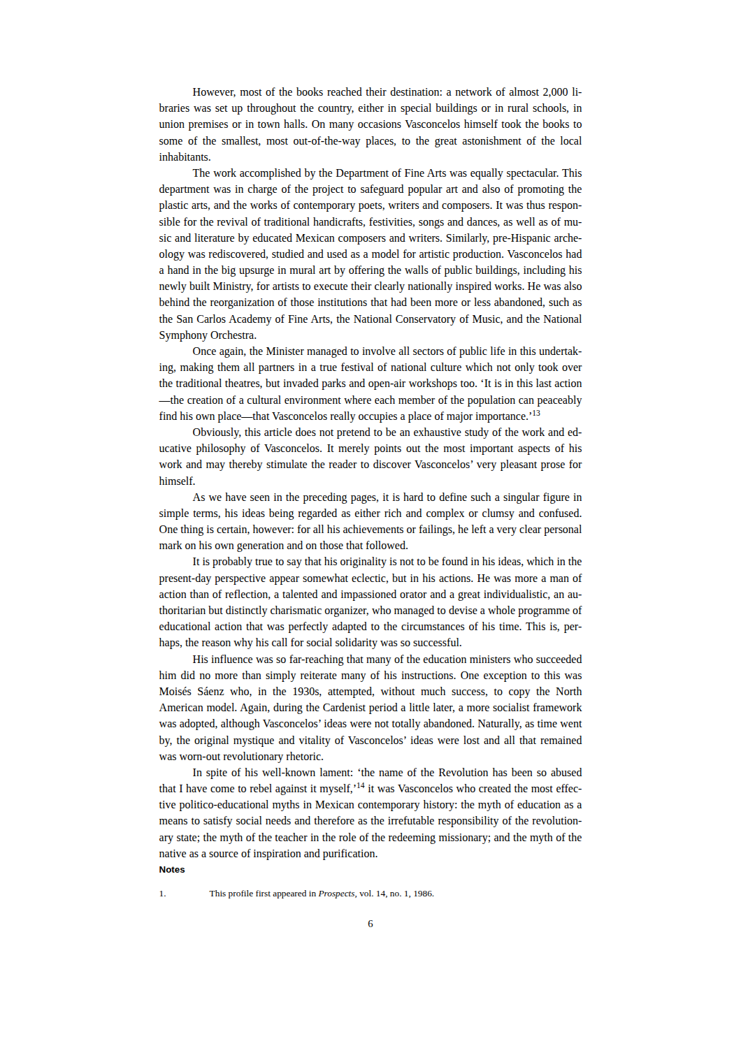However, most of the books reached their destination: a network of almost 2,000 libraries was set up throughout the country, either in special buildings or in rural schools, in union premises or in town halls. On many occasions Vasconcelos himself took the books to some of the smallest, most out-of-the-way places, to the great astonishment of the local inhabitants.
The work accomplished by the Department of Fine Arts was equally spectacular. This department was in charge of the project to safeguard popular art and also of promoting the plastic arts, and the works of contemporary poets, writers and composers. It was thus responsible for the revival of traditional handicrafts, festivities, songs and dances, as well as of music and literature by educated Mexican composers and writers. Similarly, pre-Hispanic archeology was rediscovered, studied and used as a model for artistic production. Vasconcelos had a hand in the big upsurge in mural art by offering the walls of public buildings, including his newly built Ministry, for artists to execute their clearly nationally inspired works. He was also behind the reorganization of those institutions that had been more or less abandoned, such as the San Carlos Academy of Fine Arts, the National Conservatory of Music, and the National Symphony Orchestra.
Once again, the Minister managed to involve all sectors of public life in this undertaking, making them all partners in a true festival of national culture which not only took over the traditional theatres, but invaded parks and open-air workshops too. ‘It is in this last action—the creation of a cultural environment where each member of the population can peaceably find his own place—that Vasconcelos really occupies a place of major importance.’13
Obviously, this article does not pretend to be an exhaustive study of the work and educative philosophy of Vasconcelos. It merely points out the most important aspects of his work and may thereby stimulate the reader to discover Vasconcelos’ very pleasant prose for himself.
As we have seen in the preceding pages, it is hard to define such a singular figure in simple terms, his ideas being regarded as either rich and complex or clumsy and confused. One thing is certain, however: for all his achievements or failings, he left a very clear personal mark on his own generation and on those that followed.
It is probably true to say that his originality is not to be found in his ideas, which in the present-day perspective appear somewhat eclectic, but in his actions. He was more a man of action than of reflection, a talented and impassioned orator and a great individualistic, an authoritarian but distinctly charismatic organizer, who managed to devise a whole programme of educational action that was perfectly adapted to the circumstances of his time. This is, perhaps, the reason why his call for social solidarity was so successful.
His influence was so far-reaching that many of the education ministers who succeeded him did no more than simply reiterate many of his instructions. One exception to this was Moisés Sáenz who, in the 1930s, attempted, without much success, to copy the North American model. Again, during the Cardenist period a little later, a more socialist framework was adopted, although Vasconcelos’ ideas were not totally abandoned. Naturally, as time went by, the original mystique and vitality of Vasconcelos’ ideas were lost and all that remained was worn-out revolutionary rhetoric.
In spite of his well-known lament: ‘the name of the Revolution has been so abused that I have come to rebel against it myself,’14 it was Vasconcelos who created the most effective politico-educational myths in Mexican contemporary history: the myth of education as a means to satisfy social needs and therefore as the irrefutable responsibility of the revolutionary state; the myth of the teacher in the role of the redeeming missionary; and the myth of the native as a source of inspiration and purification.
Notes
1. This profile first appeared in Prospects, vol. 14, no. 1, 1986.
6